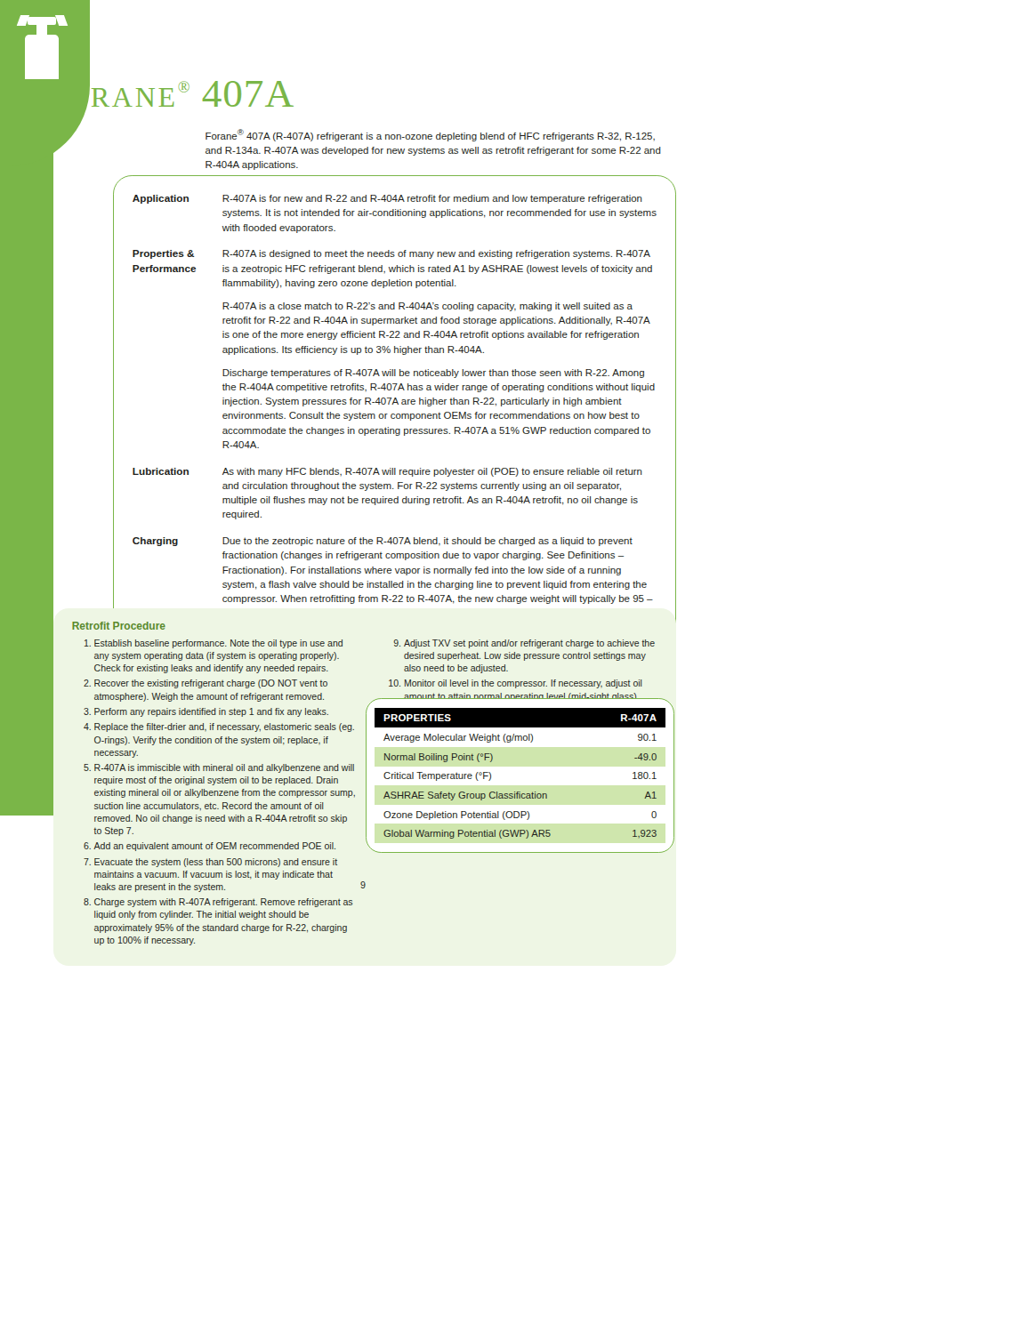Forane® 407A
Forane® 407A (R-407A) refrigerant is a non-ozone depleting blend of HFC refrigerants R-32, R-125, and R-134a. R-407A was developed for new systems as well as retrofit refrigerant for some R-22 and R-404A applications.
| Application | R-407A is for new and R-22 and R-404A retrofit for medium and low temperature refrigeration systems. It is not intended for air-conditioning applications, nor recommended for use in systems with flooded evaporators. |
| Properties & Performance | R-407A is designed to meet the needs of many new and existing refrigeration systems. R-407A is a zeotropic HFC refrigerant blend, which is rated A1 by ASHRAE (lowest levels of toxicity and flammability), having zero ozone depletion potential. R-407A is a close match to R-22’s and R-404A’s cooling capacity, making it well suited as a retrofit for R-22 and R-404A in supermarket and food storage applications. Additionally, R-407A is one of the more energy efficient R-22 and R-404A retrofit options available for refrigeration applications. Its efficiency is up to 3% higher than R-404A. Discharge temperatures of R-407A will be noticeably lower than those seen with R-22. Among the R-404A competitive retrofits, R-407A has a wider range of operating conditions without liquid injection. System pressures for R-407A are higher than R-22, particularly in high ambient environments. Consult the system or component OEMs for recommendations on how best to accommodate the changes in operating pressures. R-407A a 51% GWP reduction compared to R-404A. |
| Lubrication | As with many HFC blends, R-407A will require polyester oil (POE) to ensure reliable oil return and circulation throughout the system. For R-22 systems currently using an oil separator, multiple oil flushes may not be required during retrofit. As an R-404A retrofit, no oil change is required. |
| Charging | Due to the zeotropic nature of the R-407A blend, it should be charged as a liquid to prevent fractionation (changes in refrigerant composition due to vapor charging. See Definitions – Fractionation). For installations where vapor is normally fed into the low side of a running system, a flash valve should be installed in the charging line to prevent liquid from entering the compressor. When retrofitting from R-22 to R-407A, the new charge weight will typically be 95 – 100% of the original charge weight of R-22. |
| Retrofit | In most cases, overall system capacities and efficiencies of an R-407A retrofit will be similar to those of R-22 and R-404A. Differences in actual performance will depend largely on system design, operating conditions, and ambient temperatures. Refrigerant flow rates for R-407A are slightly higher than R-22. Expansion valves that are operating properly with R-22 will typically not have to be replaced. Slight expansion valve adjustments may be required to optimize system performance for both R-22 and R-404A retrofits. Operating pressures will be higher than R-22 and may require changes to cut-out settings and pressure relief devices. Inversely, the operating pressure will be lower with R-407A in R-404A retrofits. R-407A is approved as a retrofit by compressor manufacturers, including Copeland, Carlyle, and Bitzer. Always consult the OEM for recommendations before performing any system retrofit. |
Retrofit Procedure
Establish baseline performance. Note the oil type in use and any system operating data (if system is operating properly). Check for existing leaks and identify any needed repairs.
Recover the existing refrigerant charge (DO NOT vent to atmosphere). Weigh the amount of refrigerant removed.
Perform any repairs identified in step 1 and fix any leaks.
Replace the filter-drier and, if necessary, elastomeric seals (eg. O-rings). Verify the condition of the system oil; replace, if necessary.
R-407A is immiscible with mineral oil and alkylbenzene and will require most of the original system oil to be replaced. Drain existing mineral oil or alkylbenzene from the compressor sump, suction line accumulators, etc. Record the amount of oil removed. No oil change is need with a R-404A retrofit so skip to Step 7.
Add an equivalent amount of OEM recommended POE oil.
Evacuate the system (less than 500 microns) and ensure it maintains a vacuum. If vacuum is lost, it may indicate that leaks are present in the system.
Charge system with R-407A refrigerant. Remove refrigerant as liquid only from cylinder. The initial weight should be approximately 95% of the standard charge for R-22, charging up to 100% if necessary.
Adjust TXV set point and/or refrigerant charge to achieve the desired superheat. Low side pressure control settings may also need to be adjusted.
Monitor oil level in the compressor. If necessary, adjust oil amount to attain normal operating level (mid-sight glass).
Label system clearly, indicating the type and amounts of system refrigerant and oil.
| PROPERTIES | R-407A |
| --- | --- |
| Average Molecular Weight (g/mol) | 90.1 |
| Normal Boiling Point (°F) | -49.0 |
| Critical Temperature (°F) | 180.1 |
| ASHRAE Safety Group Classification | A1 |
| Ozone Depletion Potential (ODP) | 0 |
| Global Warming Potential (GWP) AR5 | 1,923 |
9